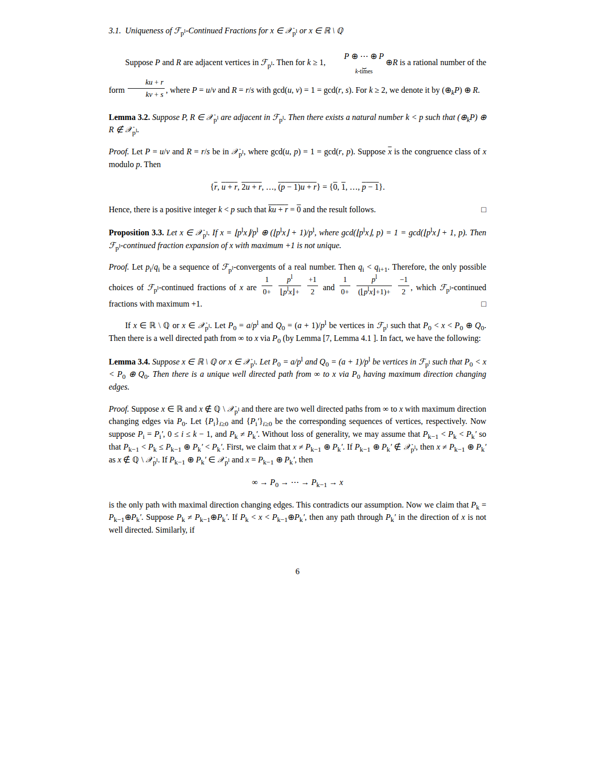3.1. Uniqueness of ℱpl-Continued Fractions for x ∈ 𝒳pl or x ∈ ℝ \ ℚ
Suppose P and R are adjacent vertices in ℱpl. Then for k ≥ 1, P ⊕ ⋯ ⊕ P⏟k-times ⊕R is a rational number of the form ku + r kv + s, where P = u/v and R = r/s with gcd(u, v) = 1 = gcd(r, s). For k ≥ 2, we denote it by (⊕kP) ⊕ R.
Lemma 3.2. Suppose P, R ∈ 𝒳pl are adjacent in ℱpl. Then there exists a natural number k < p such that (⊕kP) ⊕ R ∉ 𝒳pl.
Proof. Let P = u/v and R = r/s be in 𝒳pl, where gcd(u, p) = 1 = gcd(r, p). Suppose x is the congruence class of x modulo p. Then
{r, u + r, 2u + r, …, (p − 1)u + r} = {0, 1, …, p − 1}.
Hence, there is a positive integer k < p such that ku + r = 0 and the result follows. □
Proposition 3.3. Let x ∈ 𝒳pl. If x = ⌊plx⌋/pl ⊕ (⌊plx⌋ + 1)/pl, where gcd(⌊plx⌋, p) = 1 = gcd(⌊plx⌋ + 1, p). Then ℱpl-continued fraction expansion of x with maximum +1 is not unique.
Proof. Let pi/qi be a sequence of ℱpl-convergents of a real number. Then qi < qi+1. Therefore, the only possible choices of ℱpl-continued fractions of x are 10+ pl⌊plx⌋+ +12 and 10+ pl(⌊plx⌋+1)+ −12, which ℱpl-continued fractions with maximum +1. □
If x ∈ ℝ \ ℚ or x ∈ 𝒳pl. Let P0 = a/pl and Q0 = (a + 1)/pl be vertices in ℱpl such that P0 < x < P0 ⊕ Q0. Then there is a well directed path from ∞ to x via P0 (by Lemma [7, Lemma 4.1 ]. In fact, we have the following:
Lemma 3.4. Suppose x ∈ ℝ \ ℚ or x ∈ 𝒳pl. Let P0 = a/pl and Q0 = (a + 1)/pl be vertices in ℱpl such that P0 < x < P0 ⊕ Q0. Then there is a unique well directed path from ∞ to x via P0 having maximum direction changing edges.
Proof. Suppose x ∈ ℝ and x ∉ ℚ \ 𝒳pl and there are two well directed paths from ∞ to x with maximum direction changing edges via P0. Let {Pi}i≥0 and {Pi′}i≥0 be the corresponding sequences of vertices, respectively. Now suppose Pi = Pi′, 0 ≤ i ≤ k − 1, and Pk ≠ Pk′. Without loss of generality, we may assume that Pk−1 < Pk < Pk′ so that Pk−1 < Pk ≤ Pk−1 ⊕ Pk′ < Pk′. First, we claim that x ≠ Pk−1 ⊕ Pk′. If Pk−1 ⊕ Pk′ ∉ 𝒳pl, then x ≠ Pk−1 ⊕ Pk′ as x ∉ ℚ \ 𝒳pl. If Pk−1 ⊕ Pk′ ∈ 𝒳pl and x = Pk−1 ⊕ Pk′, then
∞ → P0 → ⋯ → Pk−1 → x
is the only path with maximal direction changing edges. This contradicts our assumption. Now we claim that Pk = Pk−1⊕Pk′. Suppose Pk ≠ Pk−1⊕Pk′. If Pk < x < Pk−1⊕Pk′, then any path through Pk′ in the direction of x is not well directed. Similarly, if
6